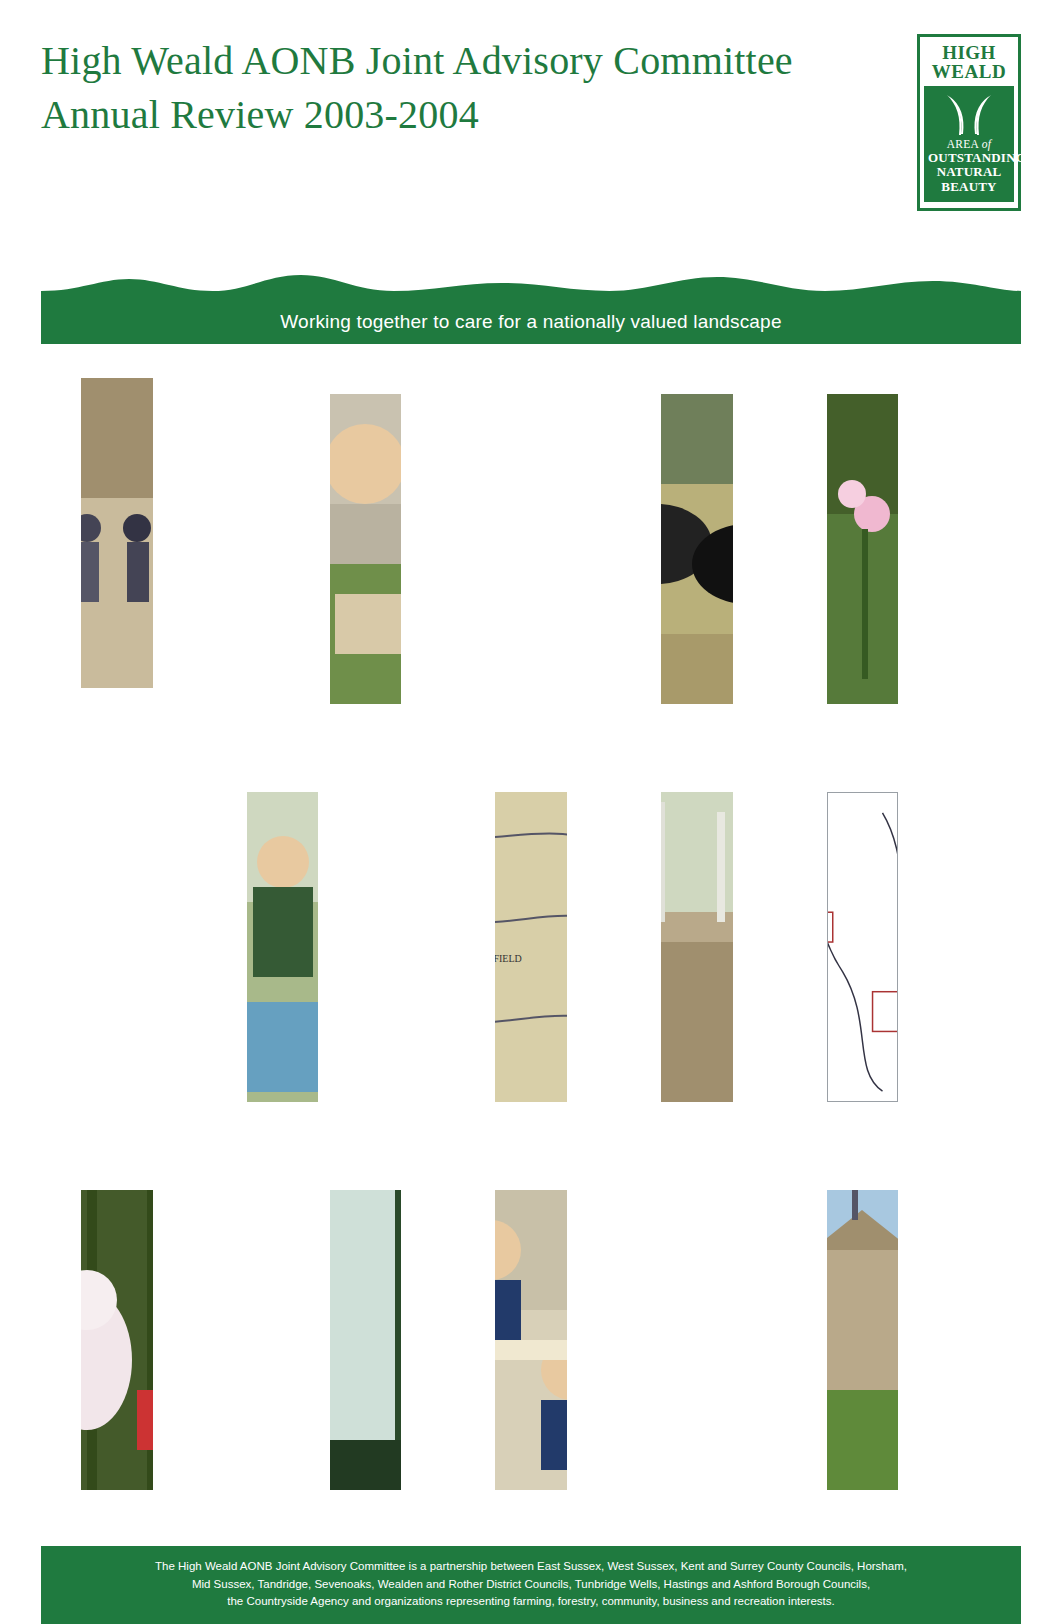High Weald AONB Joint Advisory Committee Annual Review 2003-2004
HIGH
WEALD
AREA of OUTSTANDING NATURAL BEAUTY
Working together to care for a nationally valued landscape
The High Weald AONB Joint Advisory Committee is a partnership between East Sussex, West Sussex, Kent and Surrey County Councils, Horsham,
Mid Sussex, Tandridge, Sevenoaks, Wealden and Rother District Councils, Tunbridge Wells, Hastings and Ashford Borough Councils,
the Countryside Agency and organizations representing farming, forestry, community, business and recreation interests.